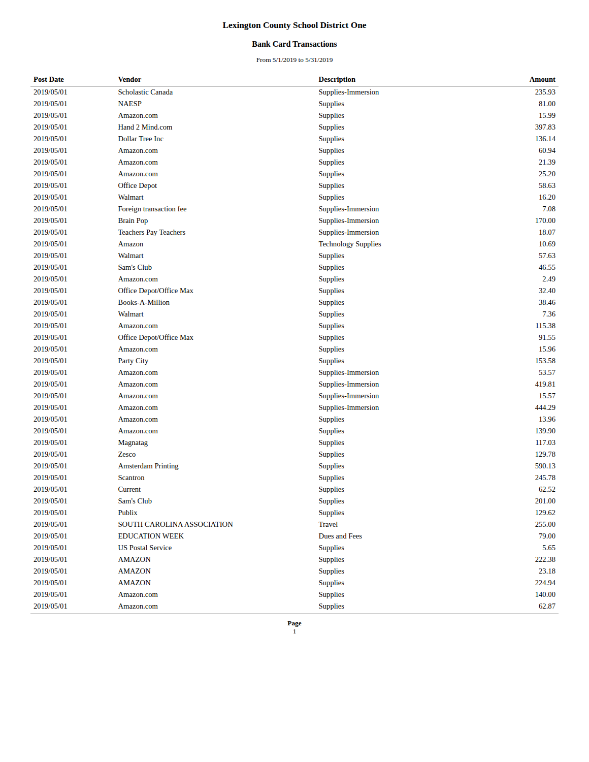Lexington County School District One
Bank Card Transactions
From 5/1/2019 to 5/31/2019
| Post Date | Vendor | Description | Amount |
| --- | --- | --- | --- |
| 2019/05/01 | Scholastic Canada | Supplies-Immersion | 235.93 |
| 2019/05/01 | NAESP | Supplies | 81.00 |
| 2019/05/01 | Amazon.com | Supplies | 15.99 |
| 2019/05/01 | Hand 2 Mind.com | Supplies | 397.83 |
| 2019/05/01 | Dollar Tree Inc | Supplies | 136.14 |
| 2019/05/01 | Amazon.com | Supplies | 60.94 |
| 2019/05/01 | Amazon.com | Supplies | 21.39 |
| 2019/05/01 | Amazon.com | Supplies | 25.20 |
| 2019/05/01 | Office Depot | Supplies | 58.63 |
| 2019/05/01 | Walmart | Supplies | 16.20 |
| 2019/05/01 | Foreign transaction fee | Supplies-Immersion | 7.08 |
| 2019/05/01 | Brain Pop | Supplies-Immersion | 170.00 |
| 2019/05/01 | Teachers Pay Teachers | Supplies-Immersion | 18.07 |
| 2019/05/01 | Amazon | Technology Supplies | 10.69 |
| 2019/05/01 | Walmart | Supplies | 57.63 |
| 2019/05/01 | Sam's Club | Supplies | 46.55 |
| 2019/05/01 | Amazon.com | Supplies | 2.49 |
| 2019/05/01 | Office Depot/Office Max | Supplies | 32.40 |
| 2019/05/01 | Books-A-Million | Supplies | 38.46 |
| 2019/05/01 | Walmart | Supplies | 7.36 |
| 2019/05/01 | Amazon.com | Supplies | 115.38 |
| 2019/05/01 | Office Depot/Office Max | Supplies | 91.55 |
| 2019/05/01 | Amazon.com | Supplies | 15.96 |
| 2019/05/01 | Party City | Supplies | 153.58 |
| 2019/05/01 | Amazon.com | Supplies-Immersion | 53.57 |
| 2019/05/01 | Amazon.com | Supplies-Immersion | 419.81 |
| 2019/05/01 | Amazon.com | Supplies-Immersion | 15.57 |
| 2019/05/01 | Amazon.com | Supplies-Immersion | 444.29 |
| 2019/05/01 | Amazon.com | Supplies | 13.96 |
| 2019/05/01 | Amazon.com | Supplies | 139.90 |
| 2019/05/01 | Magnatag | Supplies | 117.03 |
| 2019/05/01 | Zesco | Supplies | 129.78 |
| 2019/05/01 | Amsterdam Printing | Supplies | 590.13 |
| 2019/05/01 | Scantron | Supplies | 245.78 |
| 2019/05/01 | Current | Supplies | 62.52 |
| 2019/05/01 | Sam's Club | Supplies | 201.00 |
| 2019/05/01 | Publix | Supplies | 129.62 |
| 2019/05/01 | SOUTH CAROLINA ASSOCIATION | Travel | 255.00 |
| 2019/05/01 | EDUCATION WEEK | Dues and Fees | 79.00 |
| 2019/05/01 | US Postal Service | Supplies | 5.65 |
| 2019/05/01 | AMAZON | Supplies | 222.38 |
| 2019/05/01 | AMAZON | Supplies | 23.18 |
| 2019/05/01 | AMAZON | Supplies | 224.94 |
| 2019/05/01 | Amazon.com | Supplies | 140.00 |
| 2019/05/01 | Amazon.com | Supplies | 62.87 |
Page
1